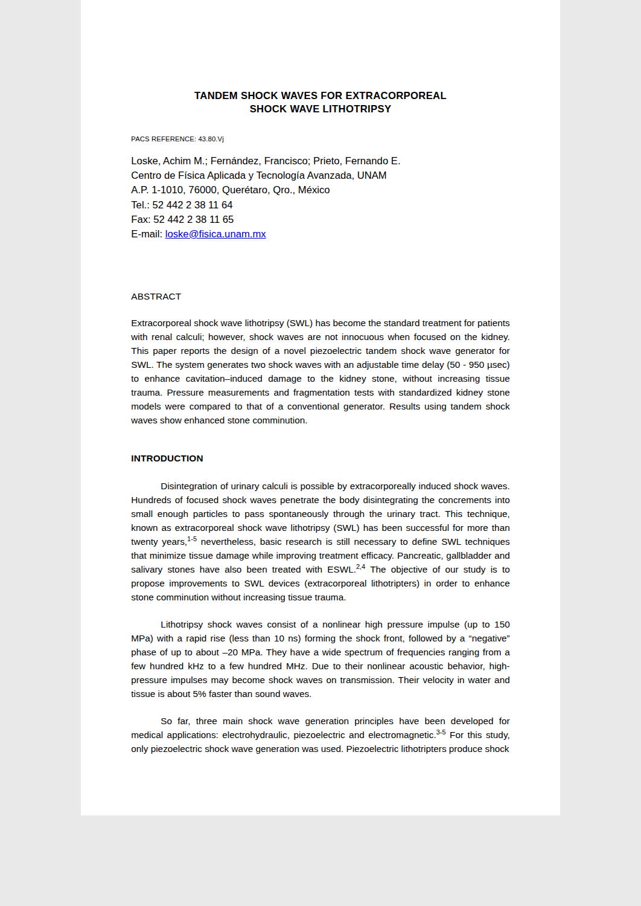Tandem Shock Waves for Extracorporeal
Shock Wave Lithotripsy
PACS REFERENCE: 43.80.Vj
Loske, Achim M.; Fernández, Francisco; Prieto, Fernando E.
Centro de Física Aplicada y Tecnología Avanzada, UNAM
A.P. 1-1010, 76000, Querétaro, Qro., México
Tel.: 52 442 2 38 11 64
Fax: 52 442 2 38 11 65
E-mail: loske@fisica.unam.mx
ABSTRACT
Extracorporeal shock wave lithotripsy (SWL) has become the standard treatment for patients with renal calculi; however, shock waves are not innocuous when focused on the kidney. This paper reports the design of a novel piezoelectric tandem shock wave generator for SWL. The system generates two shock waves with an adjustable time delay (50 - 950 µsec) to enhance cavitation–induced damage to the kidney stone, without increasing tissue trauma. Pressure measurements and fragmentation tests with standardized kidney stone models were compared to that of a conventional generator. Results using tandem shock waves show enhanced stone comminution.
INTRODUCTION
Disintegration of urinary calculi is possible by extracorporeally induced shock waves. Hundreds of focused shock waves penetrate the body disintegrating the concrements into small enough particles to pass spontaneously through the urinary tract. This technique, known as extracorporeal shock wave lithotripsy (SWL) has been successful for more than twenty years,1-5 nevertheless, basic research is still necessary to define SWL techniques that minimize tissue damage while improving treatment efficacy. Pancreatic, gallbladder and salivary stones have also been treated with ESWL.2,4 The objective of our study is to propose improvements to SWL devices (extracorporeal lithotripters) in order to enhance stone comminution without increasing tissue trauma.
Lithotripsy shock waves consist of a nonlinear high pressure impulse (up to 150 MPa) with a rapid rise (less than 10 ns) forming the shock front, followed by a “negative” phase of up to about –20 MPa. They have a wide spectrum of frequencies ranging from a few hundred kHz to a few hundred MHz. Due to their nonlinear acoustic behavior, high-pressure impulses may become shock waves on transmission. Their velocity in water and tissue is about 5% faster than sound waves.
So far, three main shock wave generation principles have been developed for medical applications: electrohydraulic, piezoelectric and electromagnetic.3-5 For this study, only piezoelectric shock wave generation was used. Piezoelectric lithotripters produce shock